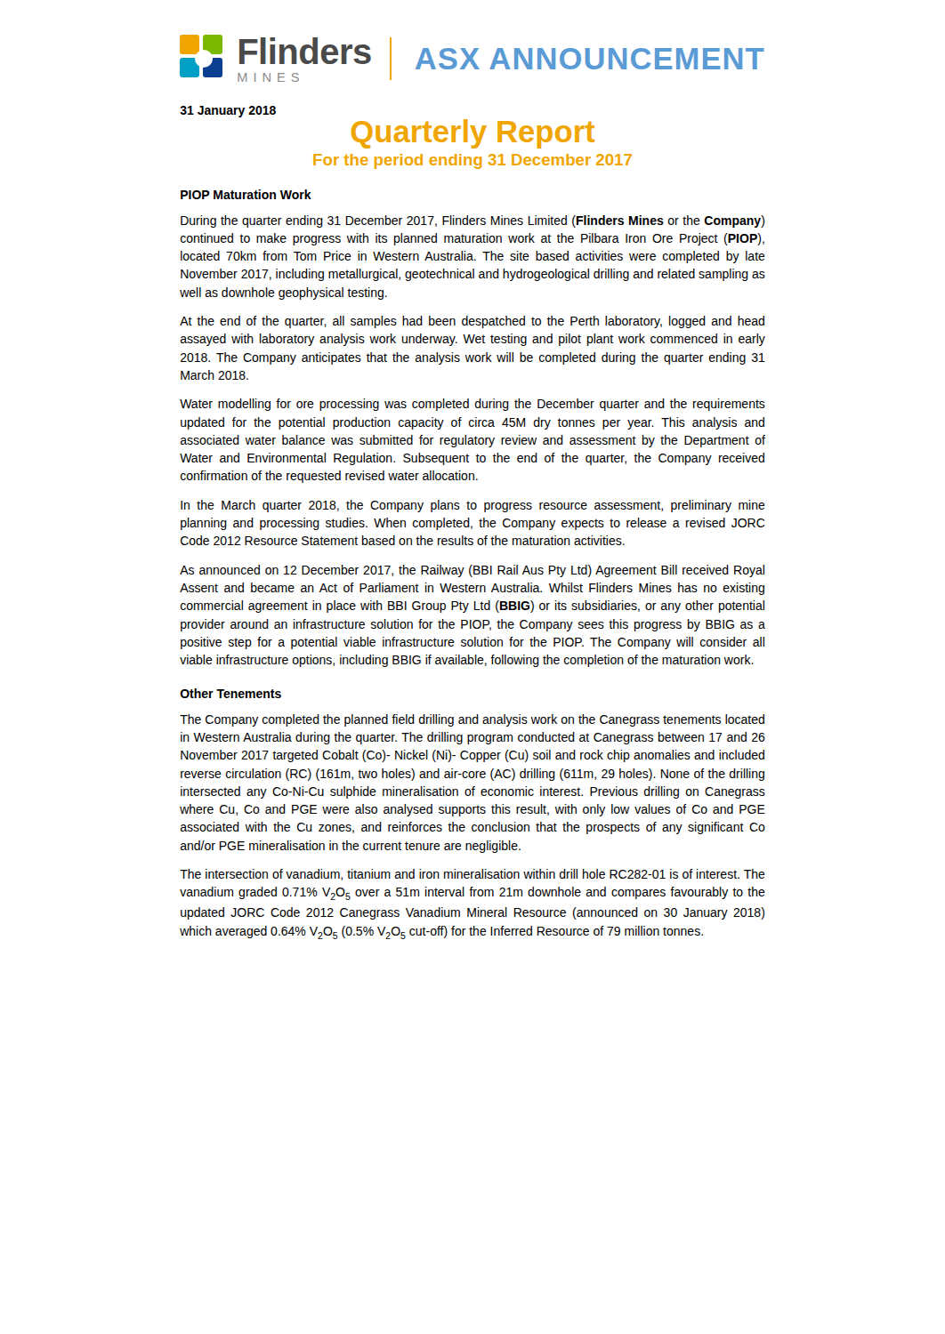Flinders
MINES
ASX ANNOUNCEMENT
31 January 2018
Quarterly Report
For the period ending 31 December 2017
PIOP Maturation Work
During the quarter ending 31 December 2017, Flinders Mines Limited (Flinders Mines or the Company) continued to make progress with its planned maturation work at the Pilbara Iron Ore Project (PIOP), located 70km from Tom Price in Western Australia. The site based activities were completed by late November 2017, including metallurgical, geotechnical and hydrogeological drilling and related sampling as well as downhole geophysical testing.
At the end of the quarter, all samples had been despatched to the Perth laboratory, logged and head assayed with laboratory analysis work underway. Wet testing and pilot plant work commenced in early 2018. The Company anticipates that the analysis work will be completed during the quarter ending 31 March 2018.
Water modelling for ore processing was completed during the December quarter and the requirements updated for the potential production capacity of circa 45M dry tonnes per year. This analysis and associated water balance was submitted for regulatory review and assessment by the Department of Water and Environmental Regulation. Subsequent to the end of the quarter, the Company received confirmation of the requested revised water allocation.
In the March quarter 2018, the Company plans to progress resource assessment, preliminary mine planning and processing studies. When completed, the Company expects to release a revised JORC Code 2012 Resource Statement based on the results of the maturation activities.
As announced on 12 December 2017, the Railway (BBI Rail Aus Pty Ltd) Agreement Bill received Royal Assent and became an Act of Parliament in Western Australia. Whilst Flinders Mines has no existing commercial agreement in place with BBI Group Pty Ltd (BBIG) or its subsidiaries, or any other potential provider around an infrastructure solution for the PIOP, the Company sees this progress by BBIG as a positive step for a potential viable infrastructure solution for the PIOP. The Company will consider all viable infrastructure options, including BBIG if available, following the completion of the maturation work.
Other Tenements
The Company completed the planned field drilling and analysis work on the Canegrass tenements located in Western Australia during the quarter. The drilling program conducted at Canegrass between 17 and 26 November 2017 targeted Cobalt (Co)- Nickel (Ni)- Copper (Cu) soil and rock chip anomalies and included reverse circulation (RC) (161m, two holes) and air-core (AC) drilling (611m, 29 holes). None of the drilling intersected any Co-Ni-Cu sulphide mineralisation of economic interest. Previous drilling on Canegrass where Cu, Co and PGE were also analysed supports this result, with only low values of Co and PGE associated with the Cu zones, and reinforces the conclusion that the prospects of any significant Co and/or PGE mineralisation in the current tenure are negligible.
The intersection of vanadium, titanium and iron mineralisation within drill hole RC282-01 is of interest. The vanadium graded 0.71% V2O5 over a 51m interval from 21m downhole and compares favourably to the updated JORC Code 2012 Canegrass Vanadium Mineral Resource (announced on 30 January 2018) which averaged 0.64% V2O5 (0.5% V2O5 cut-off) for the Inferred Resource of 79 million tonnes.